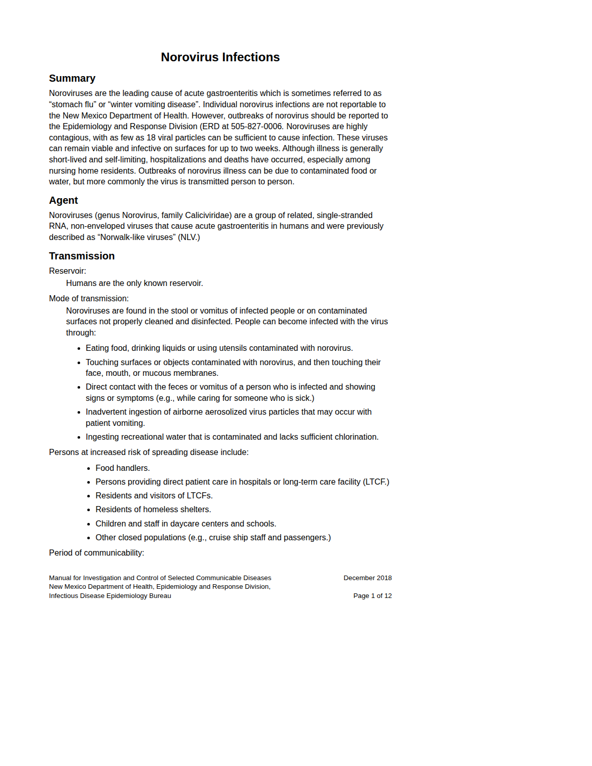Norovirus Infections
Summary
Noroviruses are the leading cause of acute gastroenteritis which is sometimes referred to as “stomach flu” or “winter vomiting disease”. Individual norovirus infections are not reportable to the New Mexico Department of Health. However, outbreaks of norovirus should be reported to the Epidemiology and Response Division (ERD at 505-827-0006. Noroviruses are highly contagious, with as few as 18 viral particles can be sufficient to cause infection. These viruses can remain viable and infective on surfaces for up to two weeks. Although illness is generally short-lived and self-limiting, hospitalizations and deaths have occurred, especially among nursing home residents. Outbreaks of norovirus illness can be due to contaminated food or water, but more commonly the virus is transmitted person to person.
Agent
Noroviruses (genus Norovirus, family Caliciviridae) are a group of related, single-stranded RNA, non-enveloped viruses that cause acute gastroenteritis in humans and were previously described as “Norwalk-like viruses” (NLV.)
Transmission
Reservoir:
Humans are the only known reservoir.
Mode of transmission:
Noroviruses are found in the stool or vomitus of infected people or on contaminated surfaces not properly cleaned and disinfected. People can become infected with the virus through:
Eating food, drinking liquids or using utensils contaminated with norovirus.
Touching surfaces or objects contaminated with norovirus, and then touching their face, mouth, or mucous membranes.
Direct contact with the feces or vomitus of a person who is infected and showing signs or symptoms (e.g., while caring for someone who is sick.)
Inadvertent ingestion of airborne aerosolized virus particles that may occur with patient vomiting.
Ingesting recreational water that is contaminated and lacks sufficient chlorination.
Persons at increased risk of spreading disease include:
Food handlers.
Persons providing direct patient care in hospitals or long-term care facility (LTCF.)
Residents and visitors of LTCFs.
Residents of homeless shelters.
Children and staff in daycare centers and schools.
Other closed populations (e.g., cruise ship staff and passengers.)
Period of communicability:
| Manual for Investigation and Control of Selected Communicable Diseases | December 2018 |
| New Mexico Department of Health, Epidemiology and Response Division, | |
| Infectious Disease Epidemiology Bureau | Page 1 of 12 |